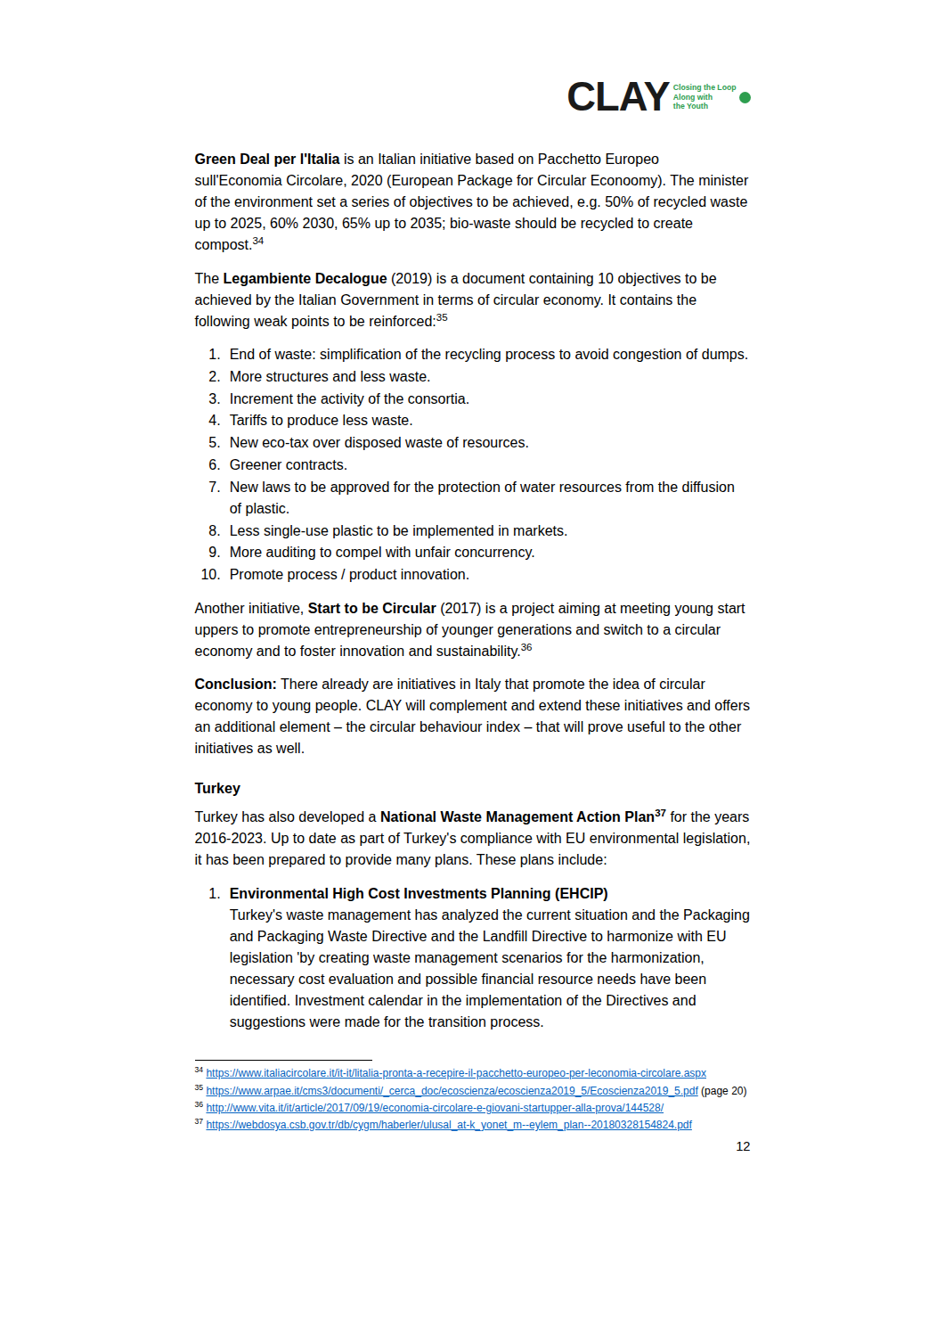CLAY Closing the Loop
Along with
the Youth
Green Deal per l'Italia is an Italian initiative based on Pacchetto Europeo sull'Economia Circolare, 2020 (European Package for Circular Econoomy). The minister of the environment set a series of objectives to be achieved, e.g. 50% of recycled waste up to 2025, 60% 2030, 65% up to 2035; bio-waste should be recycled to create compost.34
The Legambiente Decalogue (2019) is a document containing 10 objectives to be achieved by the Italian Government in terms of circular economy. It contains the following weak points to be reinforced:35
End of waste: simplification of the recycling process to avoid congestion of dumps.
More structures and less waste.
Increment the activity of the consortia.
Tariffs to produce less waste.
New eco-tax over disposed waste of resources.
Greener contracts.
New laws to be approved for the protection of water resources from the diffusion of plastic.
Less single-use plastic to be implemented in markets.
More auditing to compel with unfair concurrency.
Promote process / product innovation.
Another initiative, Start to be Circular (2017) is a project aiming at meeting young start uppers to promote entrepreneurship of younger generations and switch to a circular economy and to foster innovation and sustainability.36
Conclusion: There already are initiatives in Italy that promote the idea of circular economy to young people. CLAY will complement and extend these initiatives and offers an additional element – the circular behaviour index – that will prove useful to the other initiatives as well.
Turkey
Turkey has also developed a National Waste Management Action Plan37 for the years 2016-2023. Up to date as part of Turkey's compliance with EU environmental legislation, it has been prepared to provide many plans. These plans include:
Environmental High Cost Investments Planning (EHCIP) Turkey's waste management has analyzed the current situation and the Packaging and Packaging Waste Directive and the Landfill Directive to harmonize with EU legislation 'by creating waste management scenarios for the harmonization, necessary cost evaluation and possible financial resource needs have been identified. Investment calendar in the implementation of the Directives and suggestions were made for the transition process.
34 https://www.italiacircolare.it/it-it/litalia-pronta-a-recepire-il-pacchetto-europeo-per-leconomia-circolare.aspx
35 https://www.arpae.it/cms3/documenti/_cerca_doc/ecoscienza/ecoscienza2019_5/Ecoscienza2019_5.pdf (page 20)
36 http://www.vita.it/it/article/2017/09/19/economia-circolare-e-giovani-startupper-alla-prova/144528/
37 https://webdosya.csb.gov.tr/db/cygm/haberler/ulusal_at-k_yonet_m--eylem_plan--20180328154824.pdf
12